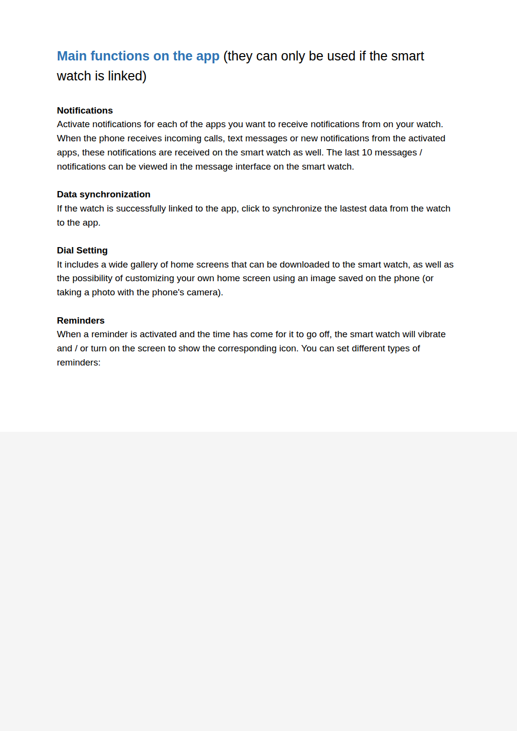Main functions on the app (they can only be used if the smart watch is linked)
Notifications
Activate notifications for each of the apps you want to receive notifications from on your watch. When the phone receives incoming calls, text messages or new notifications from the activated apps, these notifications are received on the smart watch as well. The last 10 messages / notifications can be viewed in the message interface on the smart watch.
Data synchronization
If the watch is successfully linked to the app, click to synchronize the lastest data from the watch to the app.
Dial Setting
It includes a wide gallery of home screens that can be downloaded to the smart watch, as well as the possibility of customizing your own home screen using an image saved on the phone (or taking a photo with the phone's camera).
Reminders
When a reminder is activated and the time has come for it to go off, the smart watch will vibrate and / or turn on the screen to show the corresponding icon. You can set different types of reminders: